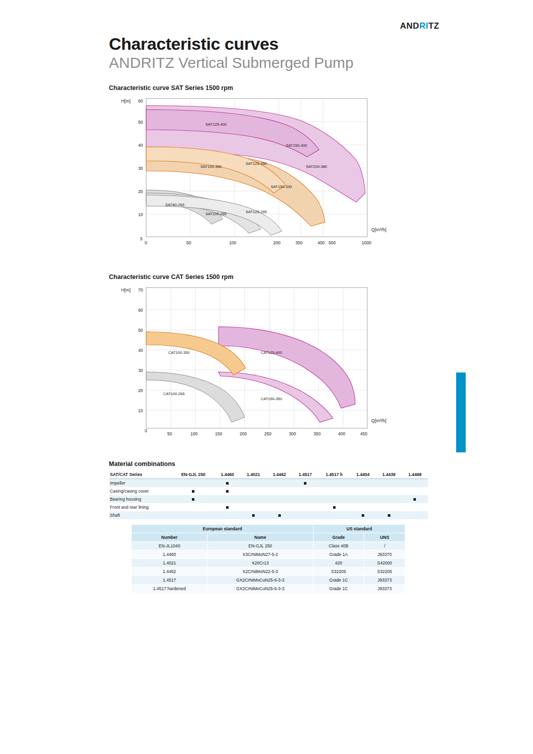ANDRITZ
Characteristic curves ANDRITZ Vertical Submerged Pump
Characteristic curve SAT Series 1500 rpm
H[m] 60 50 40 30 20 10 5 0 50 100 200 300 400 500 1000 Q[m³/h] SAT125-400 SAT150-400 SAT100-350 SAT125-350 SAT200-380 SAT150-330 SAT80-265 SAT100-265 SAT125-265
Characteristic curve CAT Series 1500 rpm
H[m] 70 60 50 40 30 20 10 0 50 100 150 200 250 300 350 400 450 Q[m³/h] CAT100-350 CAT125-400 CAT100-265 CAT150-350
Material combinations
| SAT/CAT Series | EN-GJL 250 | 1.4460 | 1.4021 | 1.4462 | 1.4517 | 1.4517 h | 1.4404 | 1.4439 | 1.4468 |
| --- | --- | --- | --- | --- | --- | --- | --- | --- | --- |
| Impeller | | | | | | | | | |
| Casing/casing cover | | | | | | | | | |
| Bearing housing | | | | | | | | | |
| Front and rear lining | | | | | | | | | |
| Shaft | | | | | | | | | |
| European standard | US standard |
| --- | --- |
| Number | Name | Grade | UNS |
| EN-JL1040 | EN-GJL 250 | Class 40B | / |
| 1.4460 | X3CrNiMoN27-5-2 | Grade 1A | J93370 |
| 1.4021 | X20Cr13 | 420 | S42000 |
| 1.4462 | X2CrNiMoN22-5-3 | S32205 | S32205 |
| 1.4517 | GX2CrNiMoCuN25-6-3-3 | Grade 1C | J93373 |
| 1.4517 hardened | GX2CrNiMoCuN25-6-3-3 | Grade 1C | J93373 |